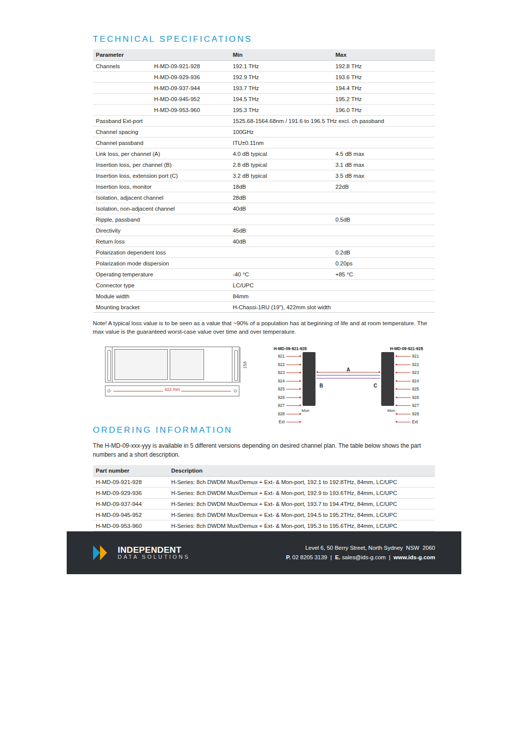Technical Specifications
| Parameter | Min | Max |
| --- | --- | --- |
| Channels | H-MD-09-921-928 | 192.1 THz | 192.8 THz |
| | H-MD-09-929-936 | 192.9 THz | 193.6 THz |
| | H-MD-09-937-944 | 193.7 THz | 194.4 THz |
| | H-MD-09-945-952 | 194.5 THz | 195.2 THz |
| | H-MD-09-953-960 | 195.3 THz | 196.0 THz |
| Passband Ext-port | 1525.68-1564.68nm / 191.6 to 196.5 THz excl. ch passband |
| Channel spacing | 100GHz |
| Channel passband | ITU±0.11nm |
| Link loss, per channel (A) | 4.0 dB typical | 4.5 dB max |
| Insertion loss, per channel (B) | 2.8 dB typical | 3.1 dB max |
| Insertion loss, extension port (C) | 3.2 dB typical | 3.5 dB max |
| Insertion loss, monitor | 18dB | 22dB |
| Isolation, adjacent channel | 28dB | |
| Isolation, non-adjacent channel | 40dB | |
| Ripple, passband | | 0.5dB |
| Directivity | 45dB | |
| Return loss | 40dB | |
| Polarization dependent loss | | 0.2dB |
| Polarization mode dispersion | | 0.20ps |
| Operating temperature | -40 °C | +85 °C |
| Connector type | LC/UPC |
| Module width | 84mm |
| Mounting bracket | H-Chassi-1RU (19"), 422mm slot width |
Note! A typical loss value is to be seen as a value that ~90% of a population has at beginning of life and at room temperature. The max value is the guaranteed worst-case value over time and over temperature.
158
422 mm
H-MD-09-921-928 H-MD-09-921-928
921
922
923
924
925
926
927
928
Ext
921
922
923
924
925
926
927
928
Ext
A
B
C
Mon
Mon
Ordering Information
The H-MD-09-xxx-yyy is available in 5 different versions depending on desired channel plan. The table below shows the part numbers and a short description.
| Part number | Description |
| --- | --- |
| H-MD-09-921-928 | H-Series: 8ch DWDM Mux/Demux + Ext- & Mon-port, 192.1 to 192.8THz, 84mm, LC/UPC |
| H-MD-09-929-936 | H-Series: 8ch DWDM Mux/Demux + Ext- & Mon-port, 192.9 to 193.6THz, 84mm, LC/UPC |
| H-MD-09-937-944 | H-Series: 8ch DWDM Mux/Demux + Ext- & Mon-port, 193.7 to 194.4THz, 84mm, LC/UPC |
| H-MD-09-945-952 | H-Series: 8ch DWDM Mux/Demux + Ext- & Mon-port, 194.5 to 195.2THz, 84mm, LC/UPC |
| H-MD-09-953-960 | H-Series: 8ch DWDM Mux/Demux + Ext- & Mon-port, 195.3 to 195.6THz, 84mm, LC/UPC |
INDEPENDENT
DATA SOLUTIONS
Level 6, 50 Berry Street, North Sydney NSW 2060
P. 02 8205 3139 | E. sales@ids-g.com | www.ids-g.com